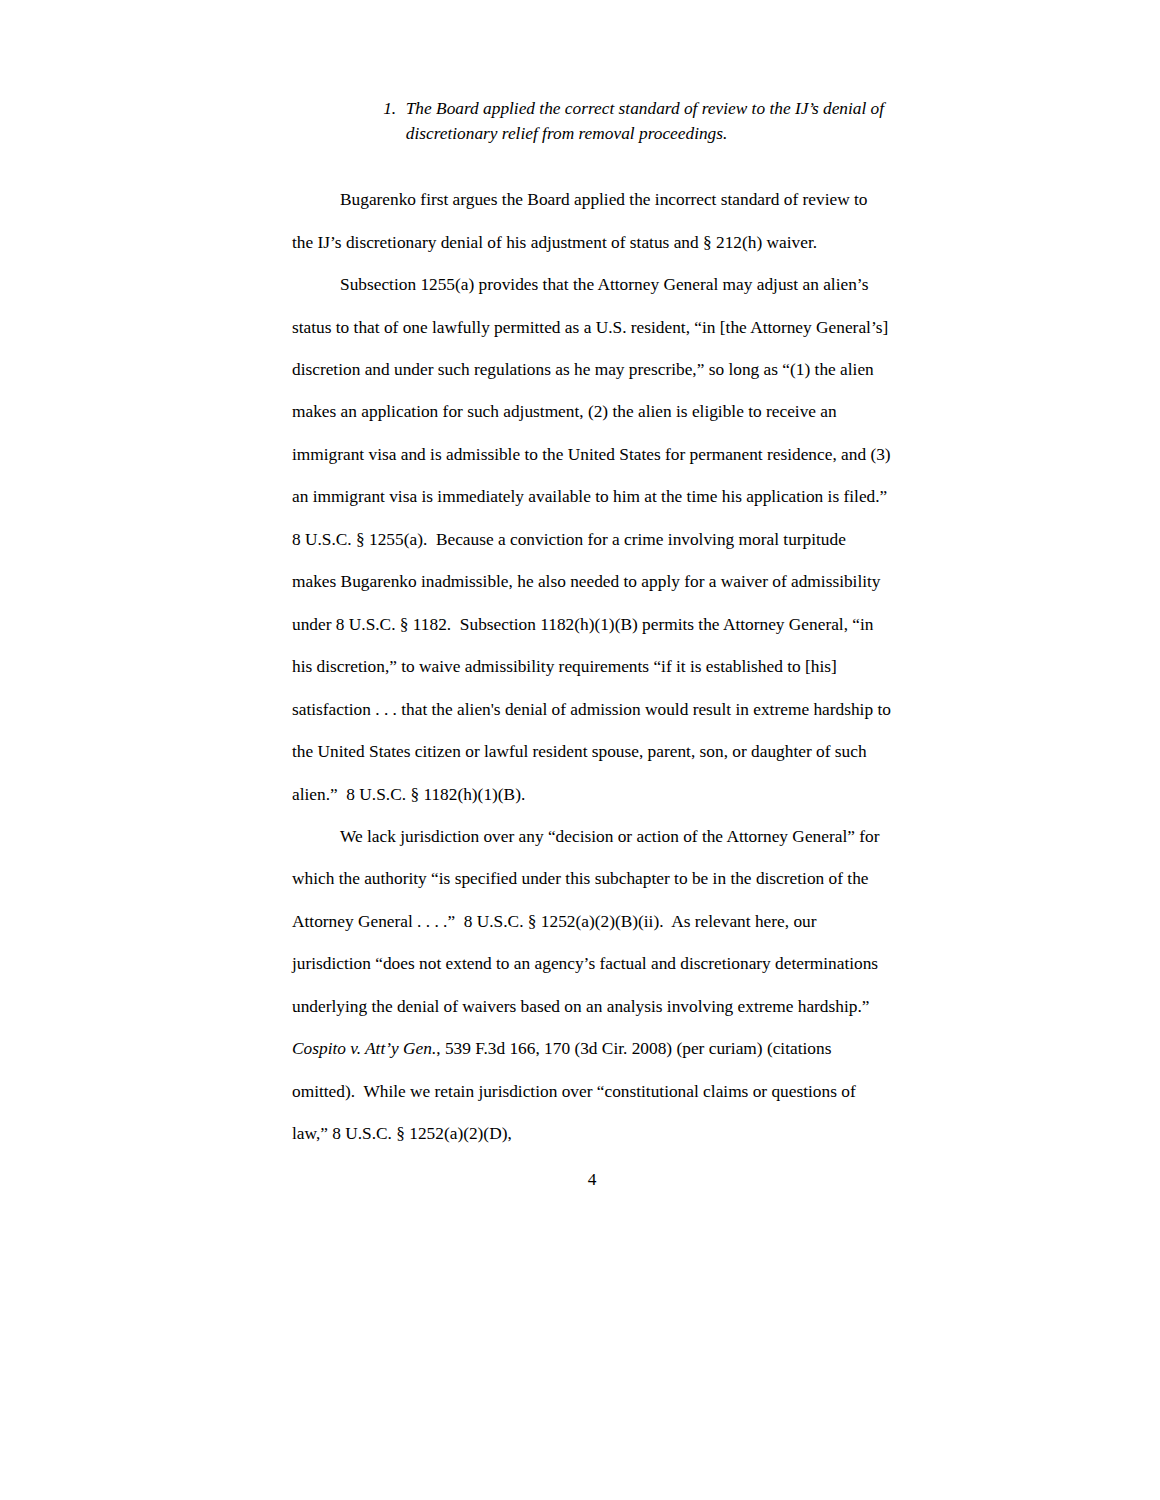1. The Board applied the correct standard of review to the IJ’s denial of discretionary relief from removal proceedings.
Bugarenko first argues the Board applied the incorrect standard of review to the IJ’s discretionary denial of his adjustment of status and § 212(h) waiver.
Subsection 1255(a) provides that the Attorney General may adjust an alien’s status to that of one lawfully permitted as a U.S. resident, “in [the Attorney General’s] discretion and under such regulations as he may prescribe,” so long as “(1) the alien makes an application for such adjustment, (2) the alien is eligible to receive an immigrant visa and is admissible to the United States for permanent residence, and (3) an immigrant visa is immediately available to him at the time his application is filed.” 8 U.S.C. § 1255(a). Because a conviction for a crime involving moral turpitude makes Bugarenko inadmissible, he also needed to apply for a waiver of admissibility under 8 U.S.C. § 1182. Subsection 1182(h)(1)(B) permits the Attorney General, “in his discretion,” to waive admissibility requirements “if it is established to [his] satisfaction . . . that the alien's denial of admission would result in extreme hardship to the United States citizen or lawful resident spouse, parent, son, or daughter of such alien.” 8 U.S.C. § 1182(h)(1)(B).
We lack jurisdiction over any “decision or action of the Attorney General” for which the authority “is specified under this subchapter to be in the discretion of the Attorney General . . . .” 8 U.S.C. § 1252(a)(2)(B)(ii). As relevant here, our jurisdiction “does not extend to an agency’s factual and discretionary determinations underlying the denial of waivers based on an analysis involving extreme hardship.” Cospito v. Att’y Gen., 539 F.3d 166, 170 (3d Cir. 2008) (per curiam) (citations omitted). While we retain jurisdiction over “constitutional claims or questions of law,” 8 U.S.C. § 1252(a)(2)(D),
4